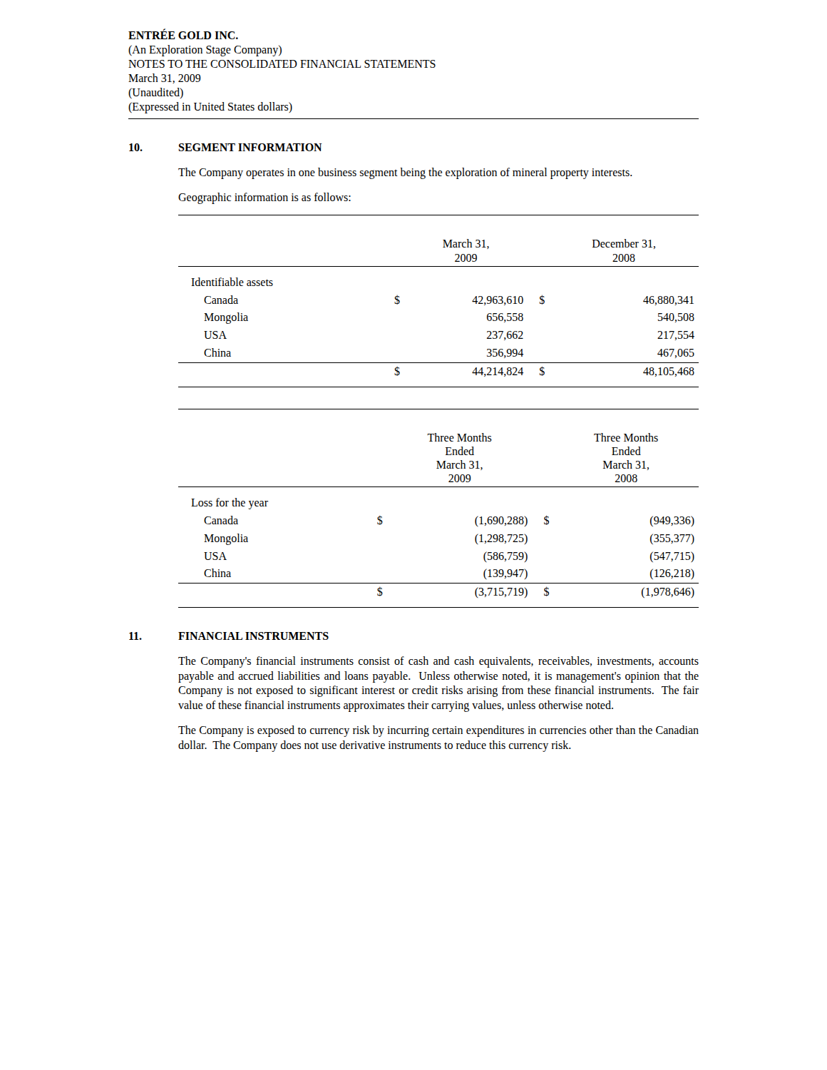Entrée Gold Inc.
(An Exploration Stage Company)
NOTES TO THE CONSOLIDATED FINANCIAL STATEMENTS
March 31, 2009
(Unaudited)
(Expressed in United States dollars)
10.
Segment Information
The Company operates in one business segment being the exploration of mineral property interests.
Geographic information is as follows:
| | | March 31, 2009 | | December 31, 2008 |
| Identifiable assets | | | | |
| Canada | $ | 42,963,610 | $ | 46,880,341 |
| Mongolia | | 656,558 | | 540,508 |
| USA | | 237,662 | | 217,554 |
| China | | 356,994 | | 467,065 |
| | $ | 44,214,824 | $ | 48,105,468 |
| | | Three Months Ended March 31, 2009 | | Three Months Ended March 31, 2008 |
| Loss for the year | | | | |
| Canada | $ | (1,690,288) | $ | (949,336) |
| Mongolia | | (1,298,725) | | (355,377) |
| USA | | (586,759) | | (547,715) |
| China | | (139,947) | | (126,218) |
| | $ | (3,715,719) | $ | (1,978,646) |
11.
Financial Instruments
The Company's financial instruments consist of cash and cash equivalents, receivables, investments, accounts payable and accrued liabilities and loans payable. Unless otherwise noted, it is management's opinion that the Company is not exposed to significant interest or credit risks arising from these financial instruments. The fair value of these financial instruments approximates their carrying values, unless otherwise noted.
The Company is exposed to currency risk by incurring certain expenditures in currencies other than the Canadian dollar. The Company does not use derivative instruments to reduce this currency risk.